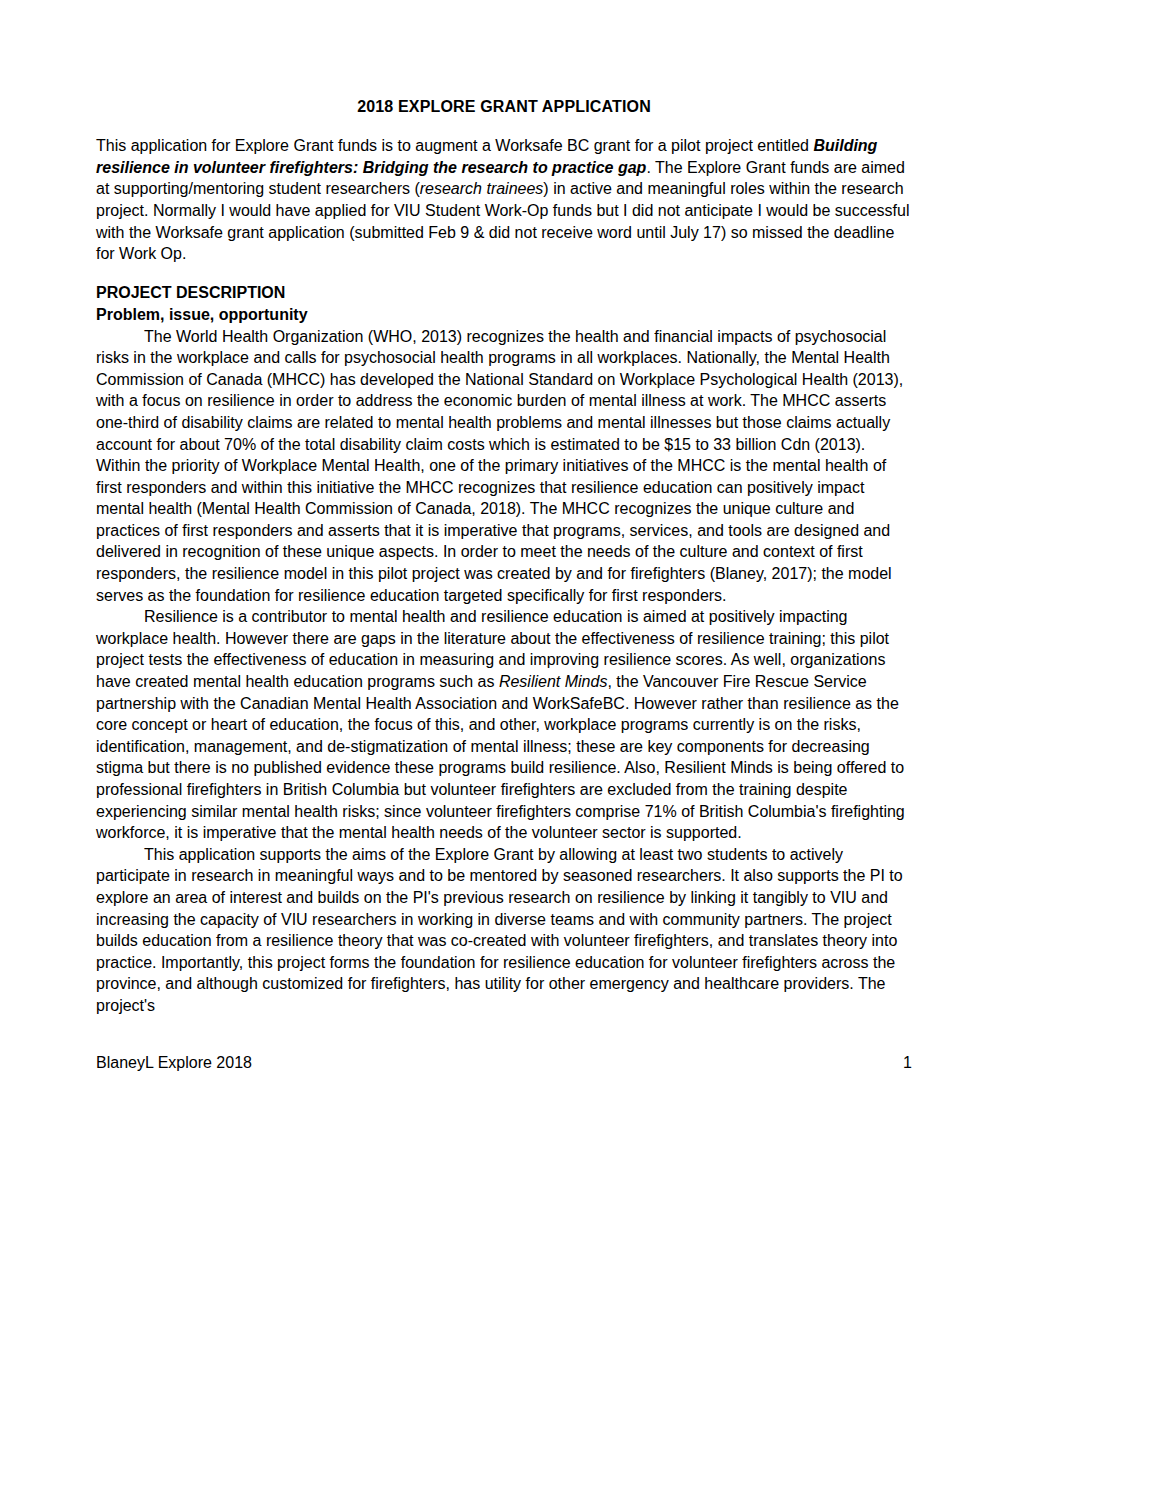2018 EXPLORE GRANT APPLICATION
This application for Explore Grant funds is to augment a Worksafe BC grant for a pilot project entitled Building resilience in volunteer firefighters: Bridging the research to practice gap. The Explore Grant funds are aimed at supporting/mentoring student researchers (research trainees) in active and meaningful roles within the research project. Normally I would have applied for VIU Student Work-Op funds but I did not anticipate I would be successful with the Worksafe grant application (submitted Feb 9 & did not receive word until July 17) so missed the deadline for Work Op.
PROJECT DESCRIPTION
Problem, issue, opportunity
The World Health Organization (WHO, 2013) recognizes the health and financial impacts of psychosocial risks in the workplace and calls for psychosocial health programs in all workplaces. Nationally, the Mental Health Commission of Canada (MHCC) has developed the National Standard on Workplace Psychological Health (2013), with a focus on resilience in order to address the economic burden of mental illness at work. The MHCC asserts one-third of disability claims are related to mental health problems and mental illnesses but those claims actually account for about 70% of the total disability claim costs which is estimated to be $15 to 33 billion Cdn (2013). Within the priority of Workplace Mental Health, one of the primary initiatives of the MHCC is the mental health of first responders and within this initiative the MHCC recognizes that resilience education can positively impact mental health (Mental Health Commission of Canada, 2018). The MHCC recognizes the unique culture and practices of first responders and asserts that it is imperative that programs, services, and tools are designed and delivered in recognition of these unique aspects. In order to meet the needs of the culture and context of first responders, the resilience model in this pilot project was created by and for firefighters (Blaney, 2017); the model serves as the foundation for resilience education targeted specifically for first responders.
Resilience is a contributor to mental health and resilience education is aimed at positively impacting workplace health. However there are gaps in the literature about the effectiveness of resilience training; this pilot project tests the effectiveness of education in measuring and improving resilience scores. As well, organizations have created mental health education programs such as Resilient Minds, the Vancouver Fire Rescue Service partnership with the Canadian Mental Health Association and WorkSafeBC. However rather than resilience as the core concept or heart of education, the focus of this, and other, workplace programs currently is on the risks, identification, management, and de-stigmatization of mental illness; these are key components for decreasing stigma but there is no published evidence these programs build resilience. Also, Resilient Minds is being offered to professional firefighters in British Columbia but volunteer firefighters are excluded from the training despite experiencing similar mental health risks; since volunteer firefighters comprise 71% of British Columbia's firefighting workforce, it is imperative that the mental health needs of the volunteer sector is supported.
This application supports the aims of the Explore Grant by allowing at least two students to actively participate in research in meaningful ways and to be mentored by seasoned researchers. It also supports the PI to explore an area of interest and builds on the PI's previous research on resilience by linking it tangibly to VIU and increasing the capacity of VIU researchers in working in diverse teams and with community partners. The project builds education from a resilience theory that was co-created with volunteer firefighters, and translates theory into practice. Importantly, this project forms the foundation for resilience education for volunteer firefighters across the province, and although customized for firefighters, has utility for other emergency and healthcare providers. The project's
BlaneyL Explore 2018 1